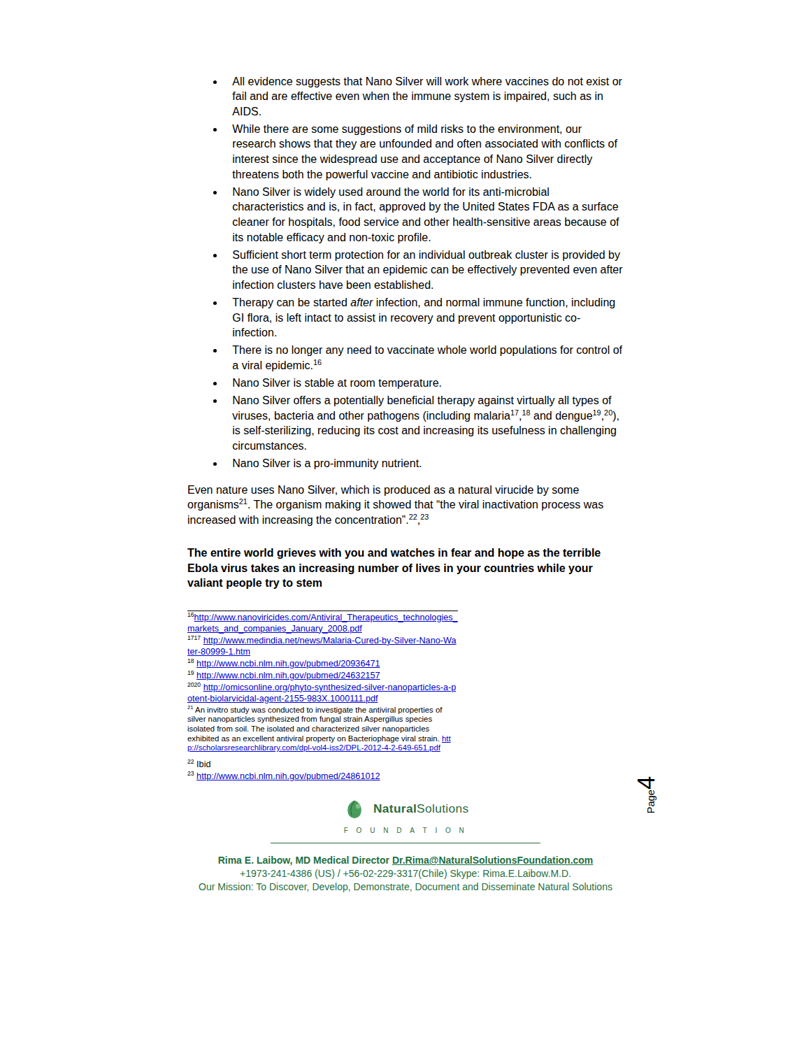All evidence suggests that Nano Silver will work where vaccines do not exist or fail and are effective even when the immune system is impaired, such as in AIDS.
While there are some suggestions of mild risks to the environment, our research shows that they are unfounded and often associated with conflicts of interest since the widespread use and acceptance of Nano Silver directly threatens both the powerful vaccine and antibiotic industries.
Nano Silver is widely used around the world for its anti-microbial characteristics and is, in fact, approved by the United States FDA as a surface cleaner for hospitals, food service and other health-sensitive areas because of its notable efficacy and non-toxic profile.
Sufficient short term protection for an individual outbreak cluster is provided by the use of Nano Silver that an epidemic can be effectively prevented even after infection clusters have been established.
Therapy can be started after infection, and normal immune function, including GI flora, is left intact to assist in recovery and prevent opportunistic co-infection.
There is no longer any need to vaccinate whole world populations for control of a viral epidemic.16
Nano Silver is stable at room temperature.
Nano Silver offers a potentially beneficial therapy against virtually all types of viruses, bacteria and other pathogens (including malaria17,18 and dengue19,20), is self-sterilizing, reducing its cost and increasing its usefulness in challenging circumstances.
Nano Silver is a pro-immunity nutrient.
Even nature uses Nano Silver, which is produced as a natural virucide by some organisms21. The organism making it showed that “the viral inactivation process was increased with increasing the concentration”.22,23
The entire world grieves with you and watches in fear and hope as the terrible Ebola virus takes an increasing number of lives in your countries while your valiant people try to stem
16http://www.nanoviricides.com/Antiviral_Therapeutics_technologies_markets_and_companies_January_2008.pdf
1717 http://www.medindia.net/news/Malaria-Cured-by-Silver-Nano-Water-80999-1.htm
18 http://www.ncbi.nlm.nih.gov/pubmed/20936471
19 http://www.ncbi.nlm.nih.gov/pubmed/24632157
2020 http://omicsonline.org/phyto-synthesized-silver-nanoparticles-a-potent-biolarvicidal-agent-2155-983X.1000111.pdf
21 An invitro study was conducted to investigate the antiviral properties of silver nanoparticles synthesized from fungal strain Aspergillus species isolated from soil. The isolated and characterized silver nanoparticles exhibited as an excellent antiviral property on Bacteriophage viral strain. http://scholarsresearchlibrary.com/dpl-vol4-iss2/DPL-2012-4-2-649-651.pdf
22 Ibid
23 http://www.ncbi.nlm.nih.gov/pubmed/24861012
Page4
Natural Solutions
F O U N D A T I O N
Rima E. Laibow, MD Medical Director Dr.Rima@NaturalSolutionsFoundation.com
+1973-241-4386 (US) / +56-02-229-3317(Chile) Skype: Rima.E.Laibow.M.D.
Our Mission: To Discover, Develop, Demonstrate, Document and Disseminate Natural Solutions